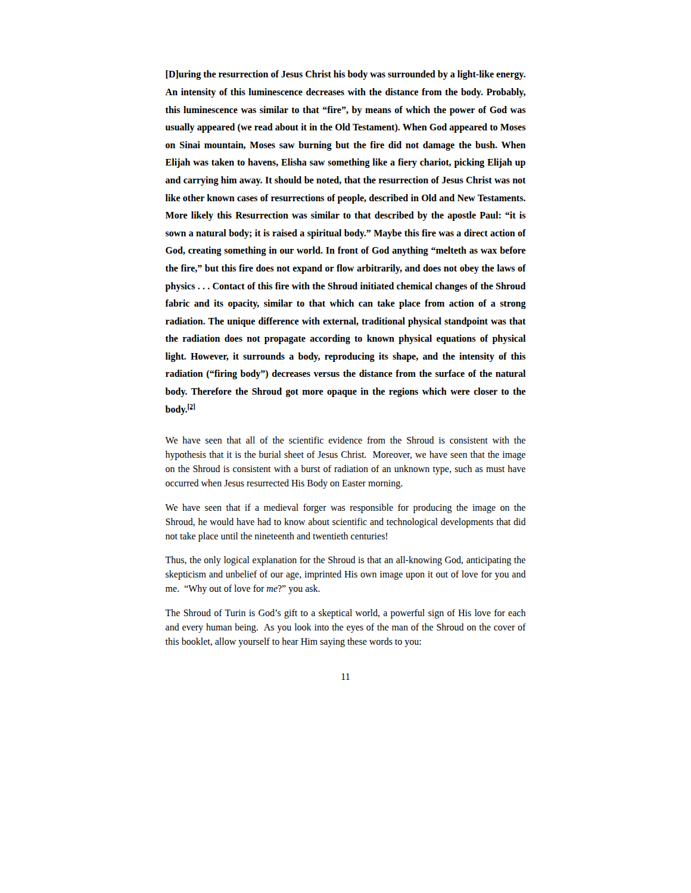[D]uring the resurrection of Jesus Christ his body was surrounded by a light-like energy. An intensity of this luminescence decreases with the distance from the body. Probably, this luminescence was similar to that “fire”, by means of which the power of God was usually appeared (we read about it in the Old Testament). When God appeared to Moses on Sinai mountain, Moses saw burning but the fire did not damage the bush. When Elijah was taken to havens, Elisha saw something like a fiery chariot, picking Elijah up and carrying him away. It should be noted, that the resurrection of Jesus Christ was not like other known cases of resurrections of people, described in Old and New Testaments. More likely this Resurrection was similar to that described by the apostle Paul: “it is sown a natural body; it is raised a spiritual body.” Maybe this fire was a direct action of God, creating something in our world. In front of God anything “melteth as wax before the fire,” but this fire does not expand or flow arbitrarily, and does not obey the laws of physics . . . Contact of this fire with the Shroud initiated chemical changes of the Shroud fabric and its opacity, similar to that which can take place from action of a strong radiation. The unique difference with external, traditional physical standpoint was that the radiation does not propagate according to known physical equations of physical light. However, it surrounds a body, reproducing its shape, and the intensity of this radiation (“firing body”) decreases versus the distance from the surface of the natural body. Therefore the Shroud got more opaque in the regions which were closer to the body.[2]
We have seen that all of the scientific evidence from the Shroud is consistent with the hypothesis that it is the burial sheet of Jesus Christ. Moreover, we have seen that the image on the Shroud is consistent with a burst of radiation of an unknown type, such as must have occurred when Jesus resurrected His Body on Easter morning.
We have seen that if a medieval forger was responsible for producing the image on the Shroud, he would have had to know about scientific and technological developments that did not take place until the nineteenth and twentieth centuries!
Thus, the only logical explanation for the Shroud is that an all-knowing God, anticipating the skepticism and unbelief of our age, imprinted His own image upon it out of love for you and me. “Why out of love for me?” you ask.
The Shroud of Turin is God’s gift to a skeptical world, a powerful sign of His love for each and every human being. As you look into the eyes of the man of the Shroud on the cover of this booklet, allow yourself to hear Him saying these words to you:
11